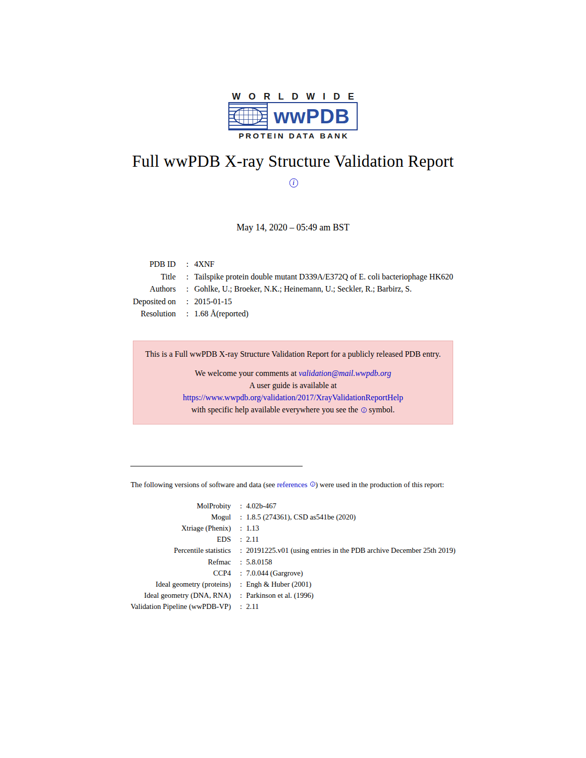W O R L D W I D E
wwPDB
PROTEIN DATA BANK
Full wwPDB X-ray Structure Validation Report i
May 14, 2020 – 05:49 am BST
| PDB ID | : | 4XNF |
| Title | : | Tailspike protein double mutant D339A/E372Q of E. coli bacteriophage HK620 |
| Authors | : | Gohlke, U.; Broeker, N.K.; Heinemann, U.; Seckler, R.; Barbirz, S. |
| Deposited on | : | 2015-01-15 |
| Resolution | : | 1.68 Å(reported) |
This is a Full wwPDB X-ray Structure Validation Report for a publicly released PDB entry.
We welcome your comments at validation@mail.wwpdb.org
A user guide is available at
https://www.wwpdb.org/validation/2017/XrayValidationReportHelp
with specific help available everywhere you see the i symbol.
The following versions of software and data (see references i) were used in the production of this report:
| MolProbity | : | 4.02b-467 |
| Mogul | : | 1.8.5 (274361), CSD as541be (2020) |
| Xtriage (Phenix) | : | 1.13 |
| EDS | : | 2.11 |
| Percentile statistics | : | 20191225.v01 (using entries in the PDB archive December 25th 2019) |
| Refmac | : | 5.8.0158 |
| CCP4 | : | 7.0.044 (Gargrove) |
| Ideal geometry (proteins) | : | Engh & Huber (2001) |
| Ideal geometry (DNA, RNA) | : | Parkinson et al. (1996) |
| Validation Pipeline (wwPDB-VP) | : | 2.11 |